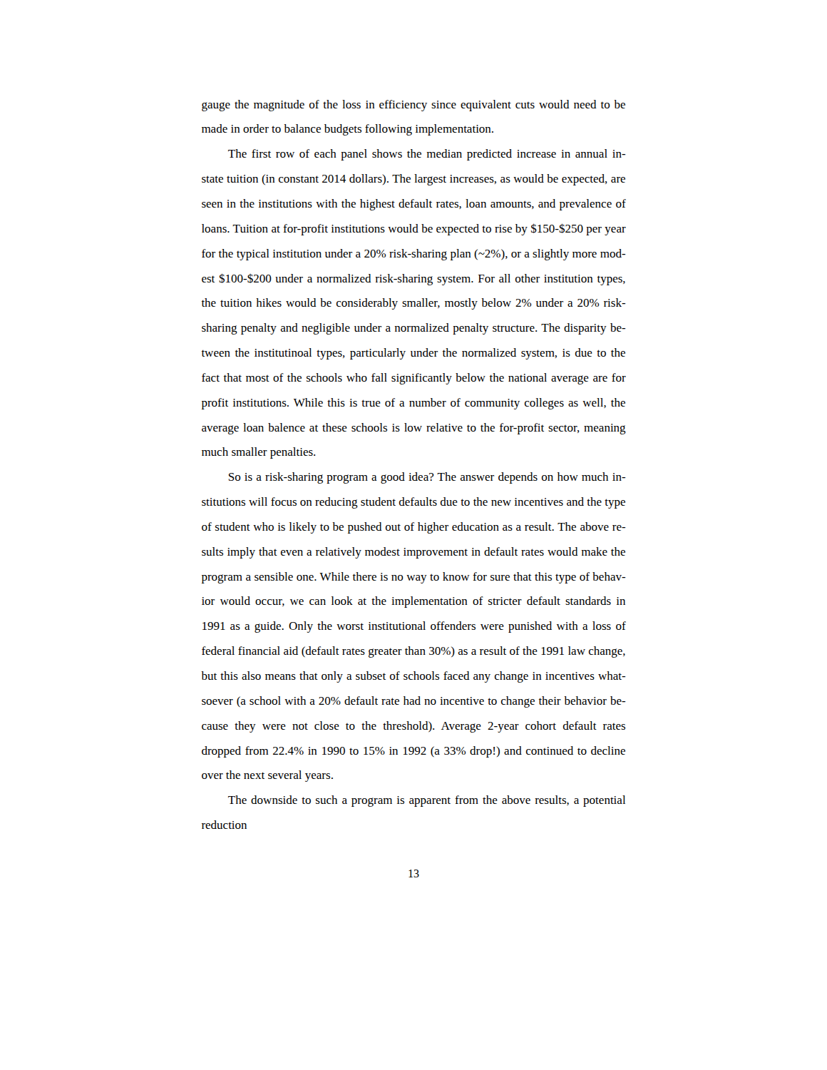gauge the magnitude of the loss in efficiency since equivalent cuts would need to be made in order to balance budgets following implementation.
The first row of each panel shows the median predicted increase in annual in-state tuition (in constant 2014 dollars). The largest increases, as would be expected, are seen in the institutions with the highest default rates, loan amounts, and prevalence of loans. Tuition at for-profit institutions would be expected to rise by $150-$250 per year for the typical institution under a 20% risk-sharing plan (~2%), or a slightly more modest $100-$200 under a normalized risk-sharing system. For all other institution types, the tuition hikes would be considerably smaller, mostly below 2% under a 20% risk-sharing penalty and negligible under a normalized penalty structure. The disparity between the institutinoal types, particularly under the normalized system, is due to the fact that most of the schools who fall significantly below the national average are for profit institutions. While this is true of a number of community colleges as well, the average loan balence at these schools is low relative to the for-profit sector, meaning much smaller penalties.
So is a risk-sharing program a good idea? The answer depends on how much institutions will focus on reducing student defaults due to the new incentives and the type of student who is likely to be pushed out of higher education as a result. The above results imply that even a relatively modest improvement in default rates would make the program a sensible one. While there is no way to know for sure that this type of behavior would occur, we can look at the implementation of stricter default standards in 1991 as a guide. Only the worst institutional offenders were punished with a loss of federal financial aid (default rates greater than 30%) as a result of the 1991 law change, but this also means that only a subset of schools faced any change in incentives whatsoever (a school with a 20% default rate had no incentive to change their behavior because they were not close to the threshold). Average 2-year cohort default rates dropped from 22.4% in 1990 to 15% in 1992 (a 33% drop!) and continued to decline over the next several years.
The downside to such a program is apparent from the above results, a potential reduction
13